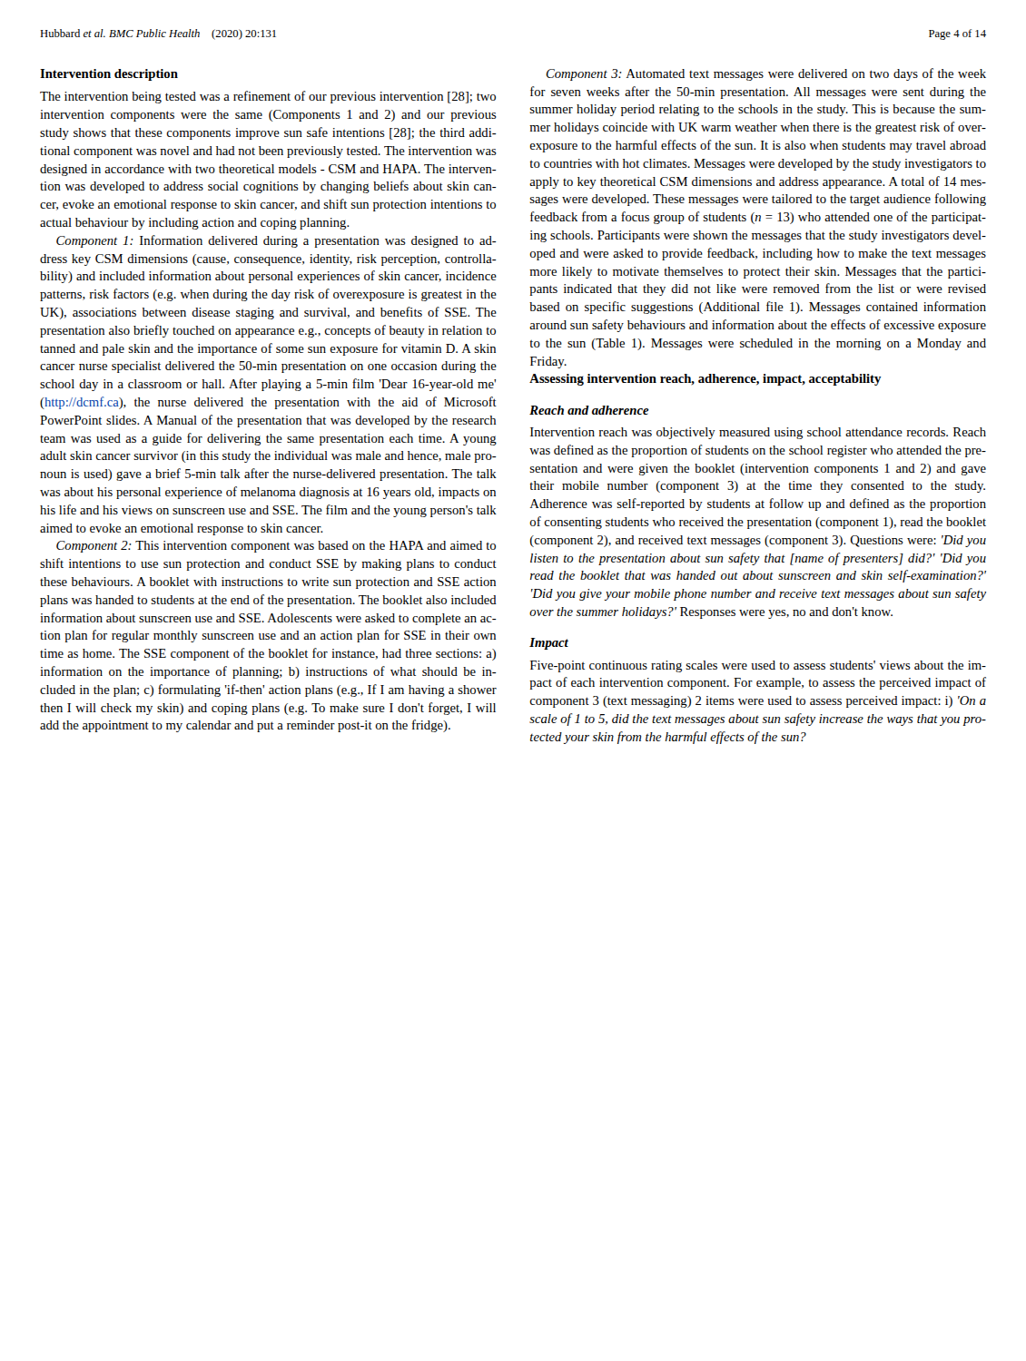Hubbard et al. BMC Public Health (2020) 20:131 Page 4 of 14
Intervention description
The intervention being tested was a refinement of our previous intervention [28]; two intervention components were the same (Components 1 and 2) and our previous study shows that these components improve sun safe intentions [28]; the third additional component was novel and had not been previously tested. The intervention was designed in accordance with two theoretical models - CSM and HAPA. The intervention was developed to address social cognitions by changing beliefs about skin cancer, evoke an emotional response to skin cancer, and shift sun protection intentions to actual behaviour by including action and coping planning.
Component 1: Information delivered during a presentation was designed to address key CSM dimensions (cause, consequence, identity, risk perception, controllability) and included information about personal experiences of skin cancer, incidence patterns, risk factors (e.g. when during the day risk of overexposure is greatest in the UK), associations between disease staging and survival, and benefits of SSE. The presentation also briefly touched on appearance e.g., concepts of beauty in relation to tanned and pale skin and the importance of some sun exposure for vitamin D. A skin cancer nurse specialist delivered the 50-min presentation on one occasion during the school day in a classroom or hall. After playing a 5-min film 'Dear 16-year-old me' (http://dcmf.ca), the nurse delivered the presentation with the aid of Microsoft PowerPoint slides. A Manual of the presentation that was developed by the research team was used as a guide for delivering the same presentation each time. A young adult skin cancer survivor (in this study the individual was male and hence, male pronoun is used) gave a brief 5-min talk after the nurse-delivered presentation. The talk was about his personal experience of melanoma diagnosis at 16 years old, impacts on his life and his views on sunscreen use and SSE. The film and the young person's talk aimed to evoke an emotional response to skin cancer.
Component 2: This intervention component was based on the HAPA and aimed to shift intentions to use sun protection and conduct SSE by making plans to conduct these behaviours. A booklet with instructions to write sun protection and SSE action plans was handed to students at the end of the presentation. The booklet also included information about sunscreen use and SSE. Adolescents were asked to complete an action plan for regular monthly sunscreen use and an action plan for SSE in their own time as home. The SSE component of the booklet for instance, had three sections: a) information on the importance of planning; b) instructions of what should be included in the plan; c) formulating 'if-then' action plans (e.g., If I am having a shower then I will check my skin) and coping plans (e.g. To make sure I don't forget, I will add the appointment to my calendar and put a reminder post-it on the fridge).
Component 3: Automated text messages were delivered on two days of the week for seven weeks after the 50-min presentation. All messages were sent during the summer holiday period relating to the schools in the study. This is because the summer holidays coincide with UK warm weather when there is the greatest risk of overexposure to the harmful effects of the sun. It is also when students may travel abroad to countries with hot climates. Messages were developed by the study investigators to apply to key theoretical CSM dimensions and address appearance. A total of 14 messages were developed. These messages were tailored to the target audience following feedback from a focus group of students (n = 13) who attended one of the participating schools. Participants were shown the messages that the study investigators developed and were asked to provide feedback, including how to make the text messages more likely to motivate themselves to protect their skin. Messages that the participants indicated that they did not like were removed from the list or were revised based on specific suggestions (Additional file 1). Messages contained information around sun safety behaviours and information about the effects of excessive exposure to the sun (Table 1). Messages were scheduled in the morning on a Monday and Friday.
Assessing intervention reach, adherence, impact, acceptability
Reach and adherence
Intervention reach was objectively measured using school attendance records. Reach was defined as the proportion of students on the school register who attended the presentation and were given the booklet (intervention components 1 and 2) and gave their mobile number (component 3) at the time they consented to the study. Adherence was self-reported by students at follow up and defined as the proportion of consenting students who received the presentation (component 1), read the booklet (component 2), and received text messages (component 3). Questions were: 'Did you listen to the presentation about sun safety that [name of presenters] did?' 'Did you read the booklet that was handed out about sunscreen and skin self-examination?' 'Did you give your mobile phone number and receive text messages about sun safety over the summer holidays?' Responses were yes, no and don't know.
Impact
Five-point continuous rating scales were used to assess students' views about the impact of each intervention component. For example, to assess the perceived impact of component 3 (text messaging) 2 items were used to assess perceived impact: i) 'On a scale of 1 to 5, did the text messages about sun safety increase the ways that you protected your skin from the harmful effects of the sun?